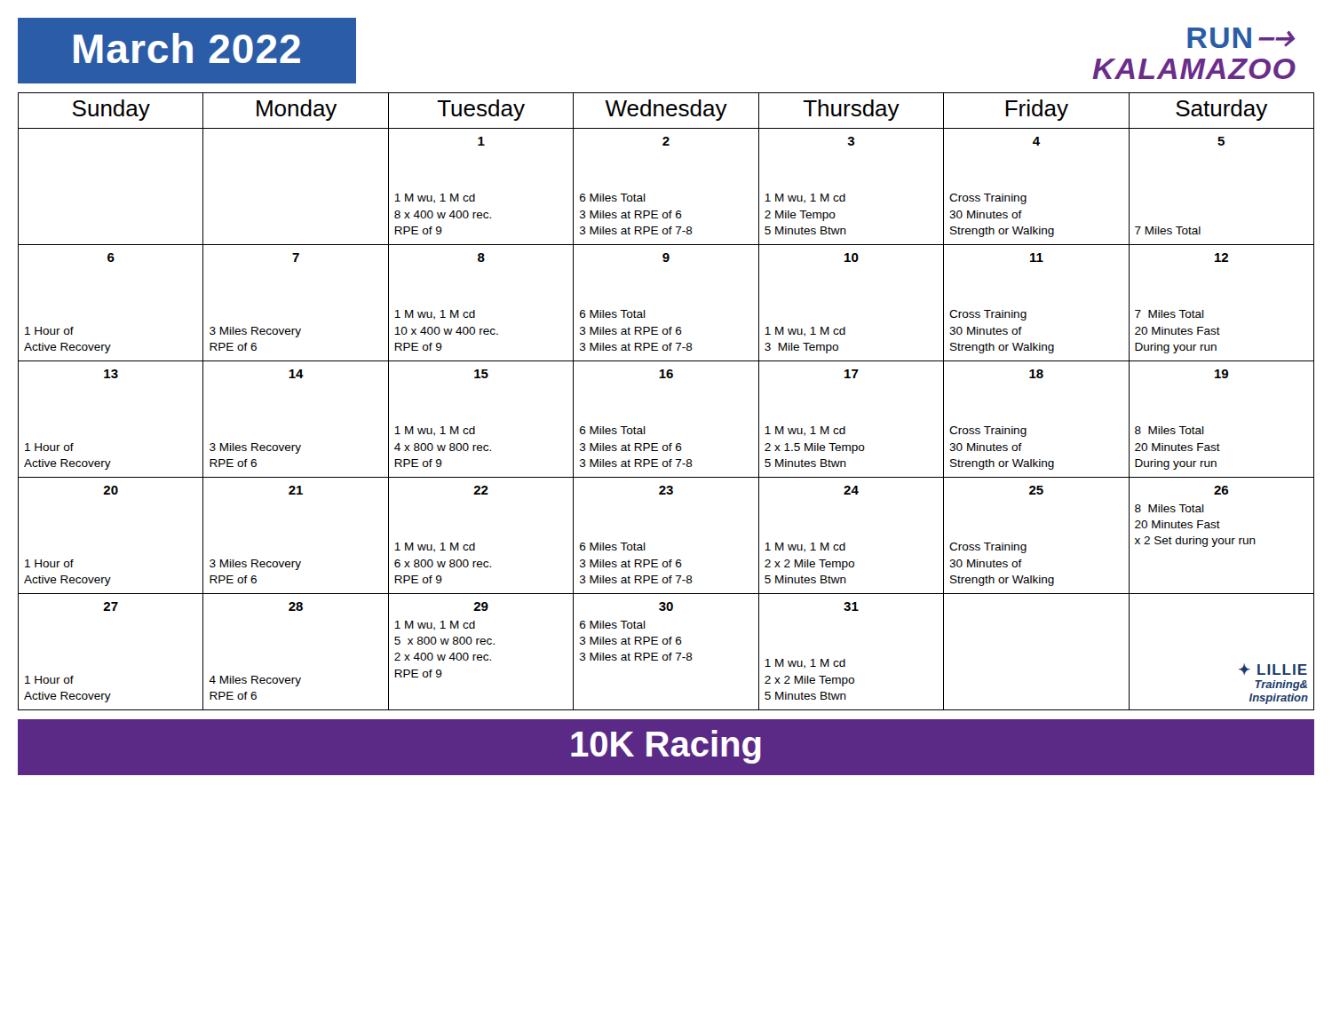March 2022
RUN⤍
KALAMAZOO
| Sunday | Monday | Tuesday | Wednesday | Thursday | Friday | Saturday |
| --- | --- | --- | --- | --- | --- | --- |
| | | 1 1 M wu, 1 M cd 8 x 400 w 400 rec. RPE of 9 | 2 6 Miles Total 3 Miles at RPE of 6 3 Miles at RPE of 7-8 | 3 1 M wu, 1 M cd 2 Mile Tempo 5 Minutes Btwn | 4 Cross Training 30 Minutes of Strength or Walking | 5 7 Miles Total |
| 6 1 Hour of Active Recovery | 7 3 Miles Recovery RPE of 6 | 8 1 M wu, 1 M cd 10 x 400 w 400 rec. RPE of 9 | 9 6 Miles Total 3 Miles at RPE of 6 3 Miles at RPE of 7-8 | 10 1 M wu, 1 M cd 3 Mile Tempo | 11 Cross Training 30 Minutes of Strength or Walking | 12 7 Miles Total 20 Minutes Fast During your run |
| 13 1 Hour of Active Recovery | 14 3 Miles Recovery RPE of 6 | 15 1 M wu, 1 M cd 4 x 800 w 800 rec. RPE of 9 | 16 6 Miles Total 3 Miles at RPE of 6 3 Miles at RPE of 7-8 | 17 1 M wu, 1 M cd 2 x 1.5 Mile Tempo 5 Minutes Btwn | 18 Cross Training 30 Minutes of Strength or Walking | 19 8 Miles Total 20 Minutes Fast During your run |
| 20 1 Hour of Active Recovery | 21 3 Miles Recovery RPE of 6 | 22 1 M wu, 1 M cd 6 x 800 w 800 rec. RPE of 9 | 23 6 Miles Total 3 Miles at RPE of 6 3 Miles at RPE of 7-8 | 24 1 M wu, 1 M cd 2 x 2 Mile Tempo 5 Minutes Btwn | 25 Cross Training 30 Minutes of Strength or Walking | 26 8 Miles Total 20 Minutes Fast x 2 Set during your run |
| 27 1 Hour of Active Recovery | 28 4 Miles Recovery RPE of 6 | 29 1 M wu, 1 M cd 5 x 800 w 800 rec. 2 x 400 w 400 rec. RPE of 9 | 30 6 Miles Total 3 Miles at RPE of 6 3 Miles at RPE of 7-8 | 31 1 M wu, 1 M cd 2 x 2 Mile Tempo 5 Minutes Btwn | | ✦ LILLIE Training& Inspiration |
10K Racing